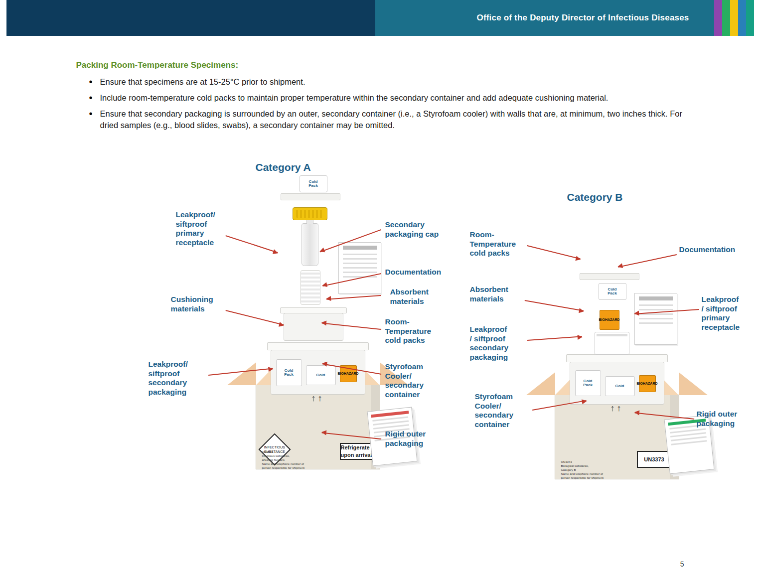Office of the Deputy Director of Infectious Diseases
Packing Room-Temperature Specimens:
Ensure that specimens are at 15-25°C prior to shipment.
Include room-temperature cold packs to maintain proper temperature within the secondary container and add adequate cushioning material.
Ensure that secondary packaging is surrounded by an outer, secondary container (i.e., a Styrofoam cooler) with walls that are, at minimum, two inches thick. For dried samples (e.g., blood slides, swabs), a secondary container may be omitted.
Category A
Category B
↑↑
INFECTIOUS
SUBSTANCE
UN2814
Infectious substance,
affecting humans
Name and telephone number of
person responsible for shipment
Refrigerate upon arrival
Cold
Pack
Cold
BIOHAZARD
Cold
Pack
Leakproof/
siftproof
primary
receptacle
Cushioning
materials
Leakproof/
siftproof
secondary
packaging
Secondary
packaging cap
Documentation
Absorbent
materials
Room-
Temperature
cold packs
Styrofoam
Cooler/
secondary
container
Rigid outer
packaging
↑↑
UN3373
UN3373
Biological substance,
Category B
Name and telephone number of
person responsible for shipment
Cold
Pack
Cold
BIOHAZARD
BIOHAZARD
Cold
Pack
Room-
Temperature
cold packs
Absorbent
materials
Leakproof
/ siftproof
secondary
packaging
Styrofoam
Cooler/
secondary
container
Documentation
Leakproof
/ siftproof
primary
receptacle
Rigid outer
packaging
5